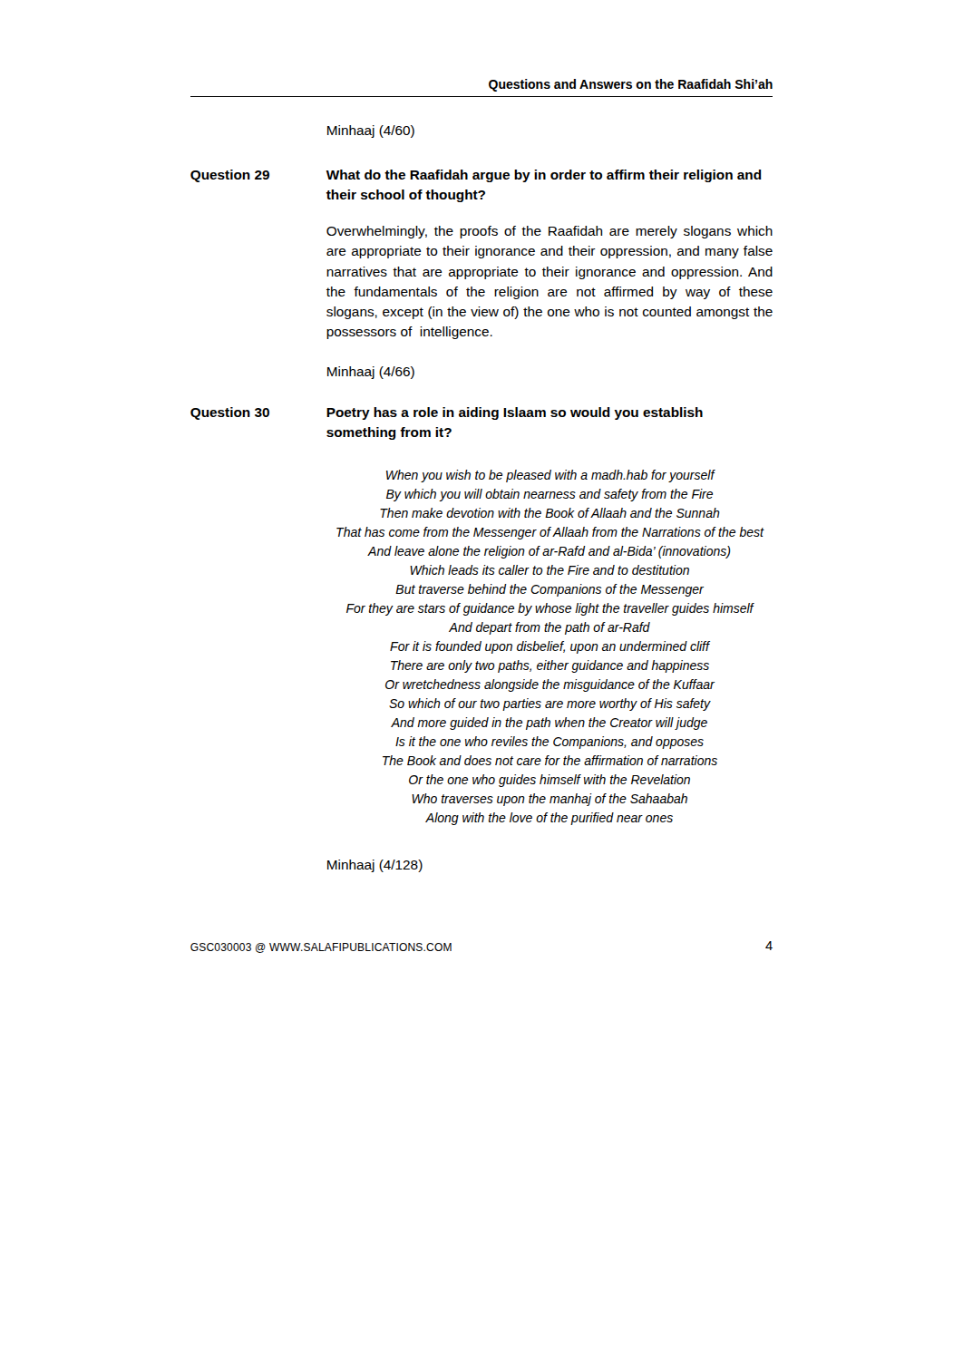Questions and Answers on the Raafidah Shi’ah
Minhaaj (4/60)
Question 29
What do the Raafidah argue by in order to affirm their religion and their school of thought?
Overwhelmingly, the proofs of the Raafidah are merely slogans which are appropriate to their ignorance and their oppression, and many false narratives that are appropriate to their ignorance and oppression. And the fundamentals of the religion are not affirmed by way of these slogans, except (in the view of) the one who is not counted amongst the possessors of intelligence.
Minhaaj (4/66)
Question 30
Poetry has a role in aiding Islaam so would you establish something from it?
When you wish to be pleased with a madh.hab for yourself
By which you will obtain nearness and safety from the Fire
Then make devotion with the Book of Allaah and the Sunnah
That has come from the Messenger of Allaah from the Narrations of the best
And leave alone the religion of ar-Rafd and al-Bida’ (innovations)
Which leads its caller to the Fire and to destitution
But traverse behind the Companions of the Messenger
For they are stars of guidance by whose light the traveller guides himself
And depart from the path of ar-Rafd
For it is founded upon disbelief, upon an undermined cliff
There are only two paths, either guidance and happiness
Or wretchedness alongside the misguidance of the Kuffaar
So which of our two parties are more worthy of His safety
And more guided in the path when the Creator will judge
Is it the one who reviles the Companions, and opposes
The Book and does not care for the affirmation of narrations
Or the one who guides himself with the Revelation
Who traverses upon the manhaj of the Sahaabah
Along with the love of the purified near ones
Minhaaj (4/128)
GSC030003 @ WWW.SALAFIPUBLICATIONS.COM
4